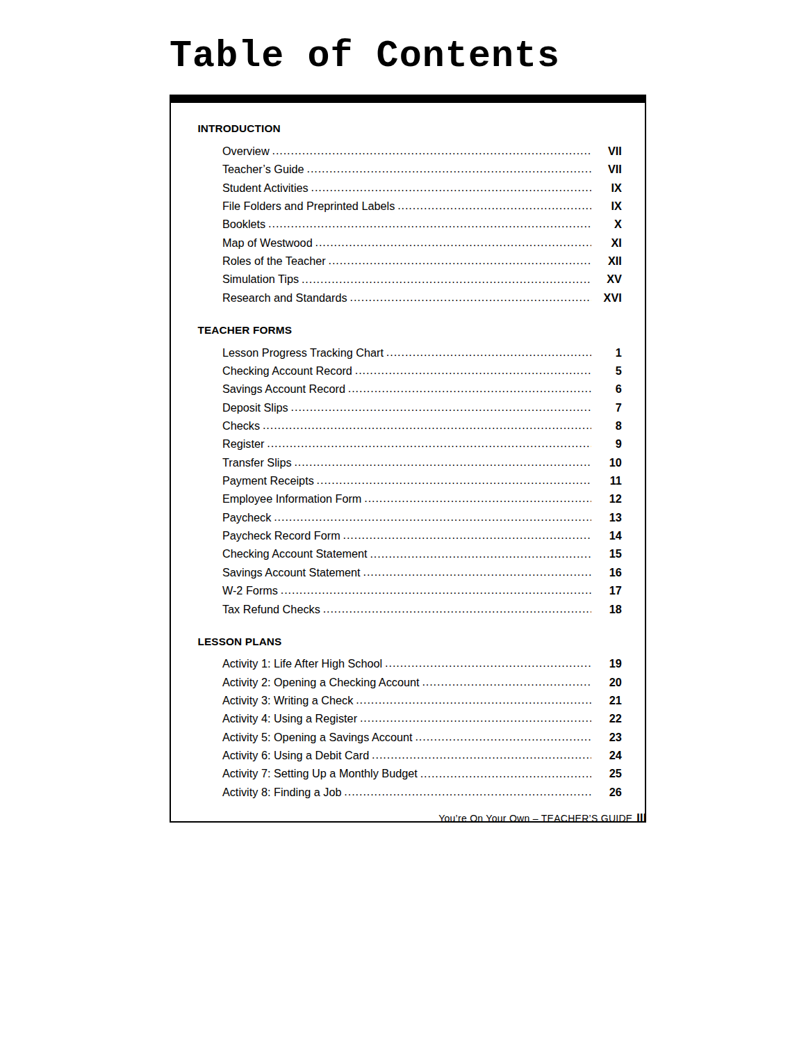Table of Contents
INTRODUCTION
Overview................................................................................................... VII
Teacher’s Guide................................................................................................... VII
Student Activities................................................................................................... IX
File Folders and Preprinted Labels................................................................................................... IX
Booklets................................................................................................... X
Map of Westwood................................................................................................... XI
Roles of the Teacher................................................................................................... XII
Simulation Tips................................................................................................... XV
Research and Standards................................................................................................... XVI
TEACHER FORMS
Lesson Progress Tracking Chart................................................................................................... 1
Checking Account Record................................................................................................... 5
Savings Account Record................................................................................................... 6
Deposit Slips................................................................................................... 7
Checks................................................................................................... 8
Register................................................................................................... 9
Transfer Slips................................................................................................... 10
Payment Receipts................................................................................................... 11
Employee Information Form................................................................................................... 12
Paycheck................................................................................................... 13
Paycheck Record Form................................................................................................... 14
Checking Account Statement................................................................................................... 15
Savings Account Statement................................................................................................... 16
W-2 Forms................................................................................................... 17
Tax Refund Checks................................................................................................... 18
LESSON PLANS
Activity 1: Life After High School................................................................................................... 19
Activity 2: Opening a Checking Account................................................................................................... 20
Activity 3: Writing a Check................................................................................................... 21
Activity 4: Using a Register................................................................................................... 22
Activity 5: Opening a Savings Account................................................................................................... 23
Activity 6: Using a Debit Card................................................................................................... 24
Activity 7: Setting Up a Monthly Budget................................................................................................... 25
Activity 8: Finding a Job................................................................................................... 26
You’re On Your Own – TEACHER’S GUIDEIII